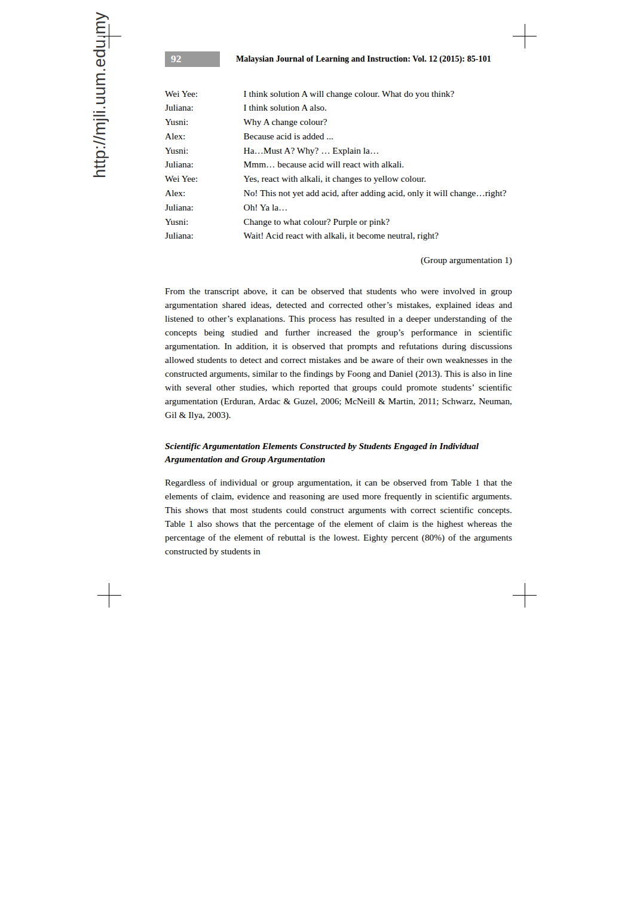http://mjli.uum.edu.my
92
Malaysian Journal of Learning and Instruction: Vol. 12 (2015): 85-101
| Wei Yee: | I think solution A will change colour. What do you think? |
| Juliana: | I think solution A also. |
| Yusni: | Why A change colour? |
| Alex: | Because acid is added ... |
| Yusni: | Ha…Must A? Why? … Explain la… |
| Juliana: | Mmm… because acid will react with alkali. |
| Wei Yee: | Yes, react with alkali, it changes to yellow colour. |
| Alex: | No! This not yet add acid, after adding acid, only it will change…right? |
| Juliana: | Oh! Ya la… |
| Yusni: | Change to what colour? Purple or pink? |
| Juliana: | Wait! Acid react with alkali, it become neutral, right? |
(Group argumentation 1)
From the transcript above, it can be observed that students who were involved in group argumentation shared ideas, detected and corrected other’s mistakes, explained ideas and listened to other’s explanations. This process has resulted in a deeper understanding of the concepts being studied and further increased the group’s performance in scientific argumentation. In addition, it is observed that prompts and refutations during discussions allowed students to detect and correct mistakes and be aware of their own weaknesses in the constructed arguments, similar to the findings by Foong and Daniel (2013). This is also in line with several other studies, which reported that groups could promote students’ scientific argumentation (Erduran, Ardac & Guzel, 2006; McNeill & Martin, 2011; Schwarz, Neuman, Gil & Ilya, 2003).
Scientific Argumentation Elements Constructed by Students Engaged in Individual Argumentation and Group Argumentation
Regardless of individual or group argumentation, it can be observed from Table 1 that the elements of claim, evidence and reasoning are used more frequently in scientific arguments. This shows that most students could construct arguments with correct scientific concepts. Table 1 also shows that the percentage of the element of claim is the highest whereas the percentage of the element of rebuttal is the lowest. Eighty percent (80%) of the arguments constructed by students in